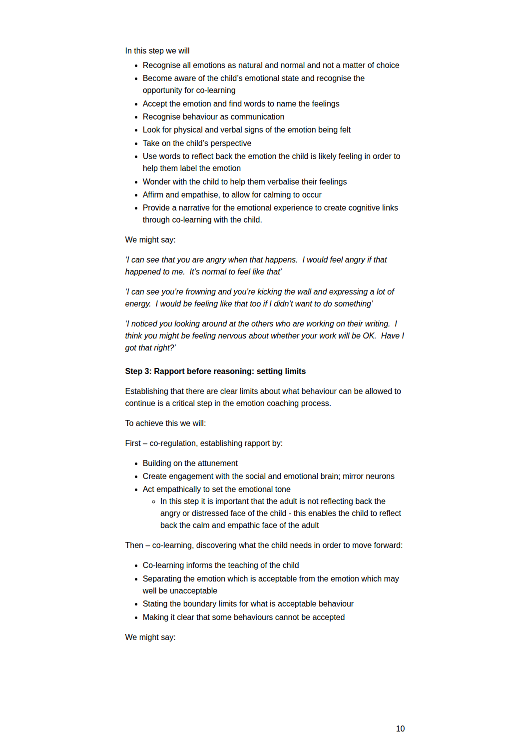In this step we will
Recognise all emotions as natural and normal and not a matter of choice
Become aware of the child’s emotional state and recognise the opportunity for co-learning
Accept the emotion and find words to name the feelings
Recognise behaviour as communication
Look for physical and verbal signs of the emotion being felt
Take on the child’s perspective
Use words to reflect back the emotion the child is likely feeling in order to help them label the emotion
Wonder with the child to help them verbalise their feelings
Affirm and empathise, to allow for calming to occur
Provide a narrative for the emotional experience to create cognitive links through co-learning with the child.
We might say:
‘I can see that you are angry when that happens. I would feel angry if that happened to me. It’s normal to feel like that’
‘I can see you’re frowning and you’re kicking the wall and expressing a lot of energy. I would be feeling like that too if I didn’t want to do something’
‘I noticed you looking around at the others who are working on their writing. I think you might be feeling nervous about whether your work will be OK. Have I got that right?’
Step 3: Rapport before reasoning: setting limits
Establishing that there are clear limits about what behaviour can be allowed to continue is a critical step in the emotion coaching process.
To achieve this we will:
First – co-regulation, establishing rapport by:
Building on the attunement
Create engagement with the social and emotional brain; mirror neurons
Act empathically to set the emotional tone
In this step it is important that the adult is not reflecting back the angry or distressed face of the child - this enables the child to reflect back the calm and empathic face of the adult
Then – co-learning, discovering what the child needs in order to move forward:
Co-learning informs the teaching of the child
Separating the emotion which is acceptable from the emotion which may well be unacceptable
Stating the boundary limits for what is acceptable behaviour
Making it clear that some behaviours cannot be accepted
We might say:
10